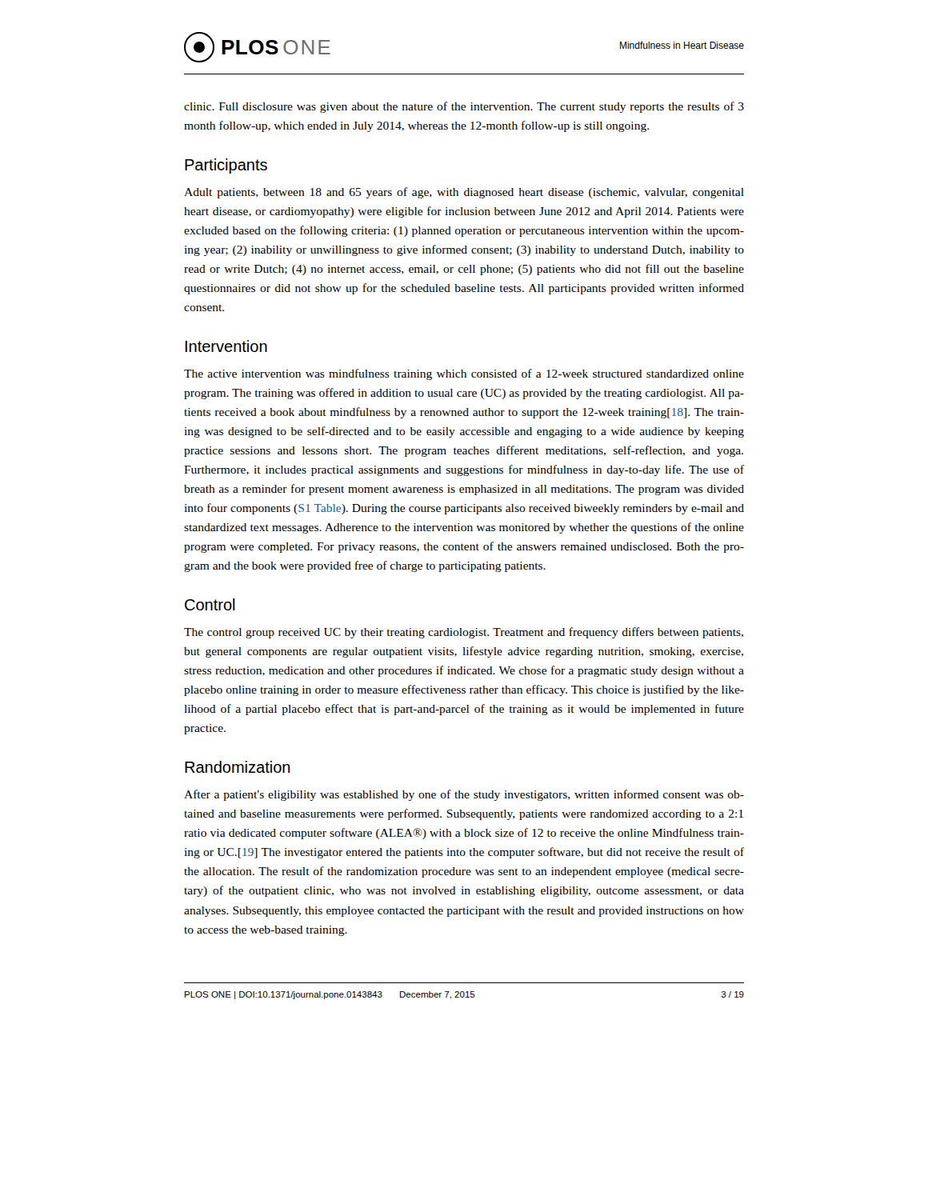PLOS ONE
Mindfulness in Heart Disease
clinic. Full disclosure was given about the nature of the intervention. The current study reports the results of 3 month follow-up, which ended in July 2014, whereas the 12-month follow-up is still ongoing.
Participants
Adult patients, between 18 and 65 years of age, with diagnosed heart disease (ischemic, valvular, congenital heart disease, or cardiomyopathy) were eligible for inclusion between June 2012 and April 2014. Patients were excluded based on the following criteria: (1) planned operation or percutaneous intervention within the upcoming year; (2) inability or unwillingness to give informed consent; (3) inability to understand Dutch, inability to read or write Dutch; (4) no internet access, email, or cell phone; (5) patients who did not fill out the baseline questionnaires or did not show up for the scheduled baseline tests. All participants provided written informed consent.
Intervention
The active intervention was mindfulness training which consisted of a 12-week structured standardized online program. The training was offered in addition to usual care (UC) as provided by the treating cardiologist. All patients received a book about mindfulness by a renowned author to support the 12-week training[18]. The training was designed to be self-directed and to be easily accessible and engaging to a wide audience by keeping practice sessions and lessons short. The program teaches different meditations, self-reflection, and yoga. Furthermore, it includes practical assignments and suggestions for mindfulness in day-to-day life. The use of breath as a reminder for present moment awareness is emphasized in all meditations. The program was divided into four components (S1 Table). During the course participants also received biweekly reminders by e-mail and standardized text messages. Adherence to the intervention was monitored by whether the questions of the online program were completed. For privacy reasons, the content of the answers remained undisclosed. Both the program and the book were provided free of charge to participating patients.
Control
The control group received UC by their treating cardiologist. Treatment and frequency differs between patients, but general components are regular outpatient visits, lifestyle advice regarding nutrition, smoking, exercise, stress reduction, medication and other procedures if indicated. We chose for a pragmatic study design without a placebo online training in order to measure effectiveness rather than efficacy. This choice is justified by the likelihood of a partial placebo effect that is part-and-parcel of the training as it would be implemented in future practice.
Randomization
After a patient's eligibility was established by one of the study investigators, written informed consent was obtained and baseline measurements were performed. Subsequently, patients were randomized according to a 2:1 ratio via dedicated computer software (ALEA®) with a block size of 12 to receive the online Mindfulness training or UC.[19] The investigator entered the patients into the computer software, but did not receive the result of the allocation. The result of the randomization procedure was sent to an independent employee (medical secretary) of the outpatient clinic, who was not involved in establishing eligibility, outcome assessment, or data analyses. Subsequently, this employee contacted the participant with the result and provided instructions on how to access the web-based training.
PLOS ONE | DOI:10.1371/journal.pone.0143843 December 7, 2015
3 / 19